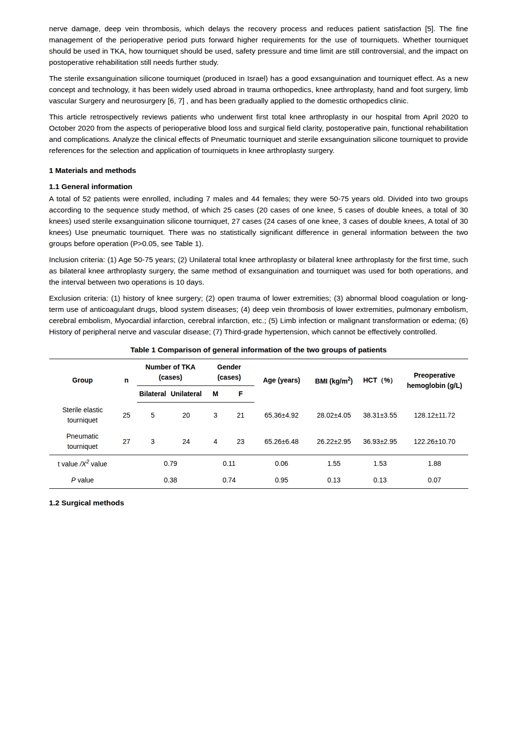nerve damage, deep vein thrombosis, which delays the recovery process and reduces patient satisfaction [5]. The fine management of the perioperative period puts forward higher requirements for the use of tourniquets. Whether tourniquet should be used in TKA, how tourniquet should be used, safety pressure and time limit are still controversial, and the impact on postoperative rehabilitation still needs further study.
The sterile exsanguination silicone tourniquet (produced in Israel) has a good exsanguination and tourniquet effect. As a new concept and technology, it has been widely used abroad in trauma orthopedics, knee arthroplasty, hand and foot surgery, limb vascular Surgery and neurosurgery [6, 7] , and has been gradually applied to the domestic orthopedics clinic.
This article retrospectively reviews patients who underwent first total knee arthroplasty in our hospital from April 2020 to October 2020 from the aspects of perioperative blood loss and surgical field clarity, postoperative pain, functional rehabilitation and complications. Analyze the clinical effects of Pneumatic tourniquet and sterile exsanguination silicone tourniquet to provide references for the selection and application of tourniquets in knee arthroplasty surgery.
1 Materials and methods
1.1 General information
A total of 52 patients were enrolled, including 7 males and 44 females; they were 50-75 years old. Divided into two groups according to the sequence study method, of which 25 cases (20 cases of one knee, 5 cases of double knees, a total of 30 knees) used sterile exsanguination silicone tourniquet, 27 cases (24 cases of one knee, 3 cases of double knees, A total of 30 knees) Use pneumatic tourniquet. There was no statistically significant difference in general information between the two groups before operation (P>0.05, see Table 1).
Inclusion criteria: (1) Age 50-75 years; (2) Unilateral total knee arthroplasty or bilateral knee arthroplasty for the first time, such as bilateral knee arthroplasty surgery, the same method of exsanguination and tourniquet was used for both operations, and the interval between two operations is 10 days.
Exclusion criteria: (1) history of knee surgery; (2) open trauma of lower extremities; (3) abnormal blood coagulation or long-term use of anticoagulant drugs, blood system diseases; (4) deep vein thrombosis of lower extremities, pulmonary embolism, cerebral embolism, Myocardial infarction, cerebral infarction, etc.; (5) Limb infection or malignant transformation or edema; (6) History of peripheral nerve and vascular disease; (7) Third-grade hypertension, which cannot be effectively controlled.
Table 1 Comparison of general information of the two groups of patients
| Group | n | Number of TKA (cases) | Gender (cases) | Age (years) | BMI (kg/m 2 ) | HCT（%） | Preoperative hemoglobin (g/L) |
| --- | --- | --- | --- | --- | --- | --- | --- |
| Bilateral | Unilateral | M | F |
| Sterile elastic tourniquet | 25 | 5 | 20 | 3 | 21 | 65.36±4.92 | 28.02±4.05 | 38.31±3.55 | 128.12±11.72 |
| Pneumatic tourniquet | 27 | 3 | 24 | 4 | 23 | 65.26±6.48 | 26.22±2.95 | 36.93±2.95 | 122.26±10.70 |
| t value /X 2 value | | 0.79 | 0.11 | 0.06 | 1.55 | 1.53 | 1.88 |
| P value | | 0.38 | 0.74 | 0.95 | 0.13 | 0.13 | 0.07 |
1.2 Surgical methods